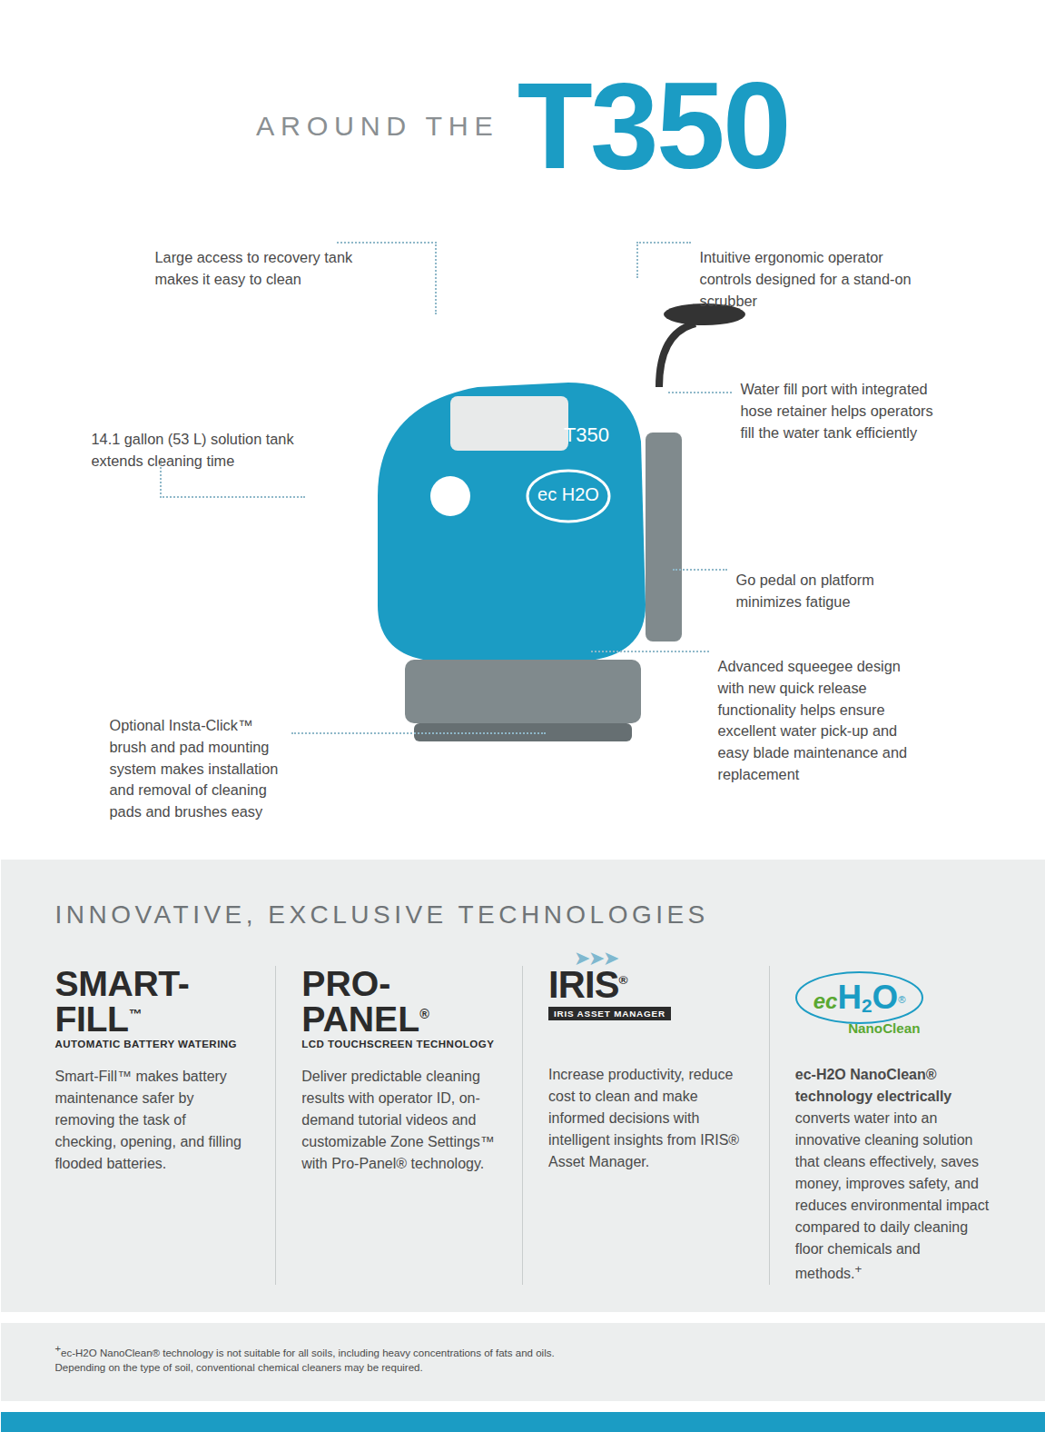Around the T350
Large access to recovery tank makes it easy to clean
14.1 gallon (53 L) solution tank extends cleaning time
Optional Insta-Click™ brush and pad mounting system makes installation and removal of cleaning pads and brushes easy
Intuitive ergonomic operator controls designed for a stand-on scrubber
Water fill port with integrated hose retainer helps operators fill the water tank efficiently
Go pedal on platform minimizes fatigue
Advanced squeegee design with new quick release functionality helps ensure excellent water pick-up and easy blade maintenance and replacement
Innovative, Exclusive Technologies
SMART-FILL™
AUTOMATIC BATTERY WATERING
Smart-Fill™ makes battery maintenance safer by removing the task of checking, opening, and filling flooded batteries.
PRO-PANEL®
LCD TOUCHSCREEN TECHNOLOGY
Deliver predictable cleaning results with operator ID, on-demand tutorial videos and customizable Zone Settings™ with Pro-Panel® technology.
➤➤➤
IRIS®
IRIS ASSET MANAGER
Increase productivity, reduce cost to clean and make informed decisions with intelligent insights from IRIS® Asset Manager.
ec H 2 O® NanoClean
ec-H2O NanoClean® technology electrically converts water into an innovative cleaning solution that cleans effectively, saves money, improves safety, and reduces environmental impact compared to daily cleaning floor chemicals and methods.+
+ec-H2O NanoClean® technology is not suitable for all soils, including heavy concentrations of fats and oils.
Depending on the type of soil, conventional chemical cleaners may be required.